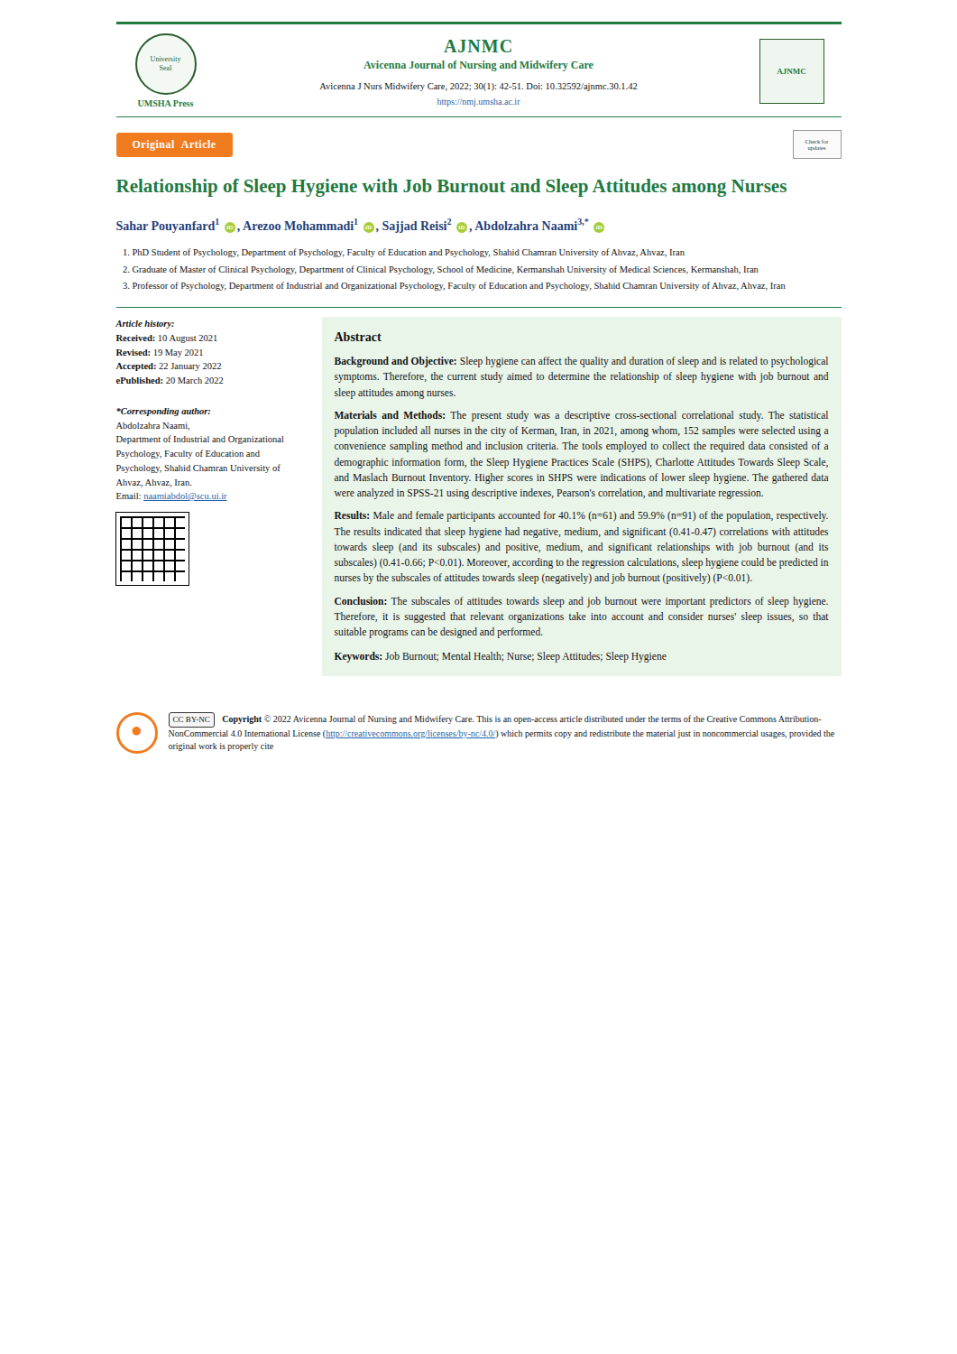University
Seal
UMSHA Press
AJNMC
Avicenna Journal of Nursing and Midwifery Care
Avicenna J Nurs Midwifery Care, 2022; 30(1): 42-51. Doi: 10.32592/ajnmc.30.1.42
https://nmj.umsha.ac.ir
AJNMC
Original Article
Check for
updates
Relationship of Sleep Hygiene with Job Burnout and Sleep Attitudes among Nurses
Sahar Pouyanfard1 iD, Arezoo Mohammadi1 iD, Sajjad Reisi2 iD, Abdolzahra Naami3,* iD
PhD Student of Psychology, Department of Psychology, Faculty of Education and Psychology, Shahid Chamran University of Ahvaz, Ahvaz, Iran
Graduate of Master of Clinical Psychology, Department of Clinical Psychology, School of Medicine, Kermanshah University of Medical Sciences, Kermanshah, Iran
Professor of Psychology, Department of Industrial and Organizational Psychology, Faculty of Education and Psychology, Shahid Chamran University of Ahvaz, Ahvaz, Iran
Article history:
Received: 10 August 2021
Revised: 19 May 2021
Accepted: 22 January 2022
ePublished: 20 March 2022
*Corresponding author:
Abdolzahra Naami,
Department of Industrial and Organizational Psychology, Faculty of Education and Psychology, Shahid Chamran University of Ahvaz, Ahvaz, Iran.
Email: naamiabdol@scu.ui.ir
Abstract
Background and Objective: Sleep hygiene can affect the quality and duration of sleep and is related to psychological symptoms. Therefore, the current study aimed to determine the relationship of sleep hygiene with job burnout and sleep attitudes among nurses.
Materials and Methods: The present study was a descriptive cross-sectional correlational study. The statistical population included all nurses in the city of Kerman, Iran, in 2021, among whom, 152 samples were selected using a convenience sampling method and inclusion criteria. The tools employed to collect the required data consisted of a demographic information form, the Sleep Hygiene Practices Scale (SHPS), Charlotte Attitudes Towards Sleep Scale, and Maslach Burnout Inventory. Higher scores in SHPS were indications of lower sleep hygiene. The gathered data were analyzed in SPSS-21 using descriptive indexes, Pearson's correlation, and multivariate regression.
Results: Male and female participants accounted for 40.1% (n=61) and 59.9% (n=91) of the population, respectively. The results indicated that sleep hygiene had negative, medium, and significant (0.41-0.47) correlations with attitudes towards sleep (and its subscales) and positive, medium, and significant relationships with job burnout (and its subscales) (0.41-0.66; P<0.01). Moreover, according to the regression calculations, sleep hygiene could be predicted in nurses by the subscales of attitudes towards sleep (negatively) and job burnout (positively) (P<0.01).
Conclusion: The subscales of attitudes towards sleep and job burnout were important predictors of sleep hygiene. Therefore, it is suggested that relevant organizations take into account and consider nurses' sleep issues, so that suitable programs can be designed and performed.
Keywords: Job Burnout; Mental Health; Nurse; Sleep Attitudes; Sleep Hygiene
●
CC BY-NC Copyright © 2022 Avicenna Journal of Nursing and Midwifery Care. This is an open-access article distributed under the terms of the Creative Commons Attribution-NonCommercial 4.0 International License (http://creativecommons.org/licenses/by-nc/4.0/) which permits copy and redistribute the material just in noncommercial usages, provided the original work is properly cite